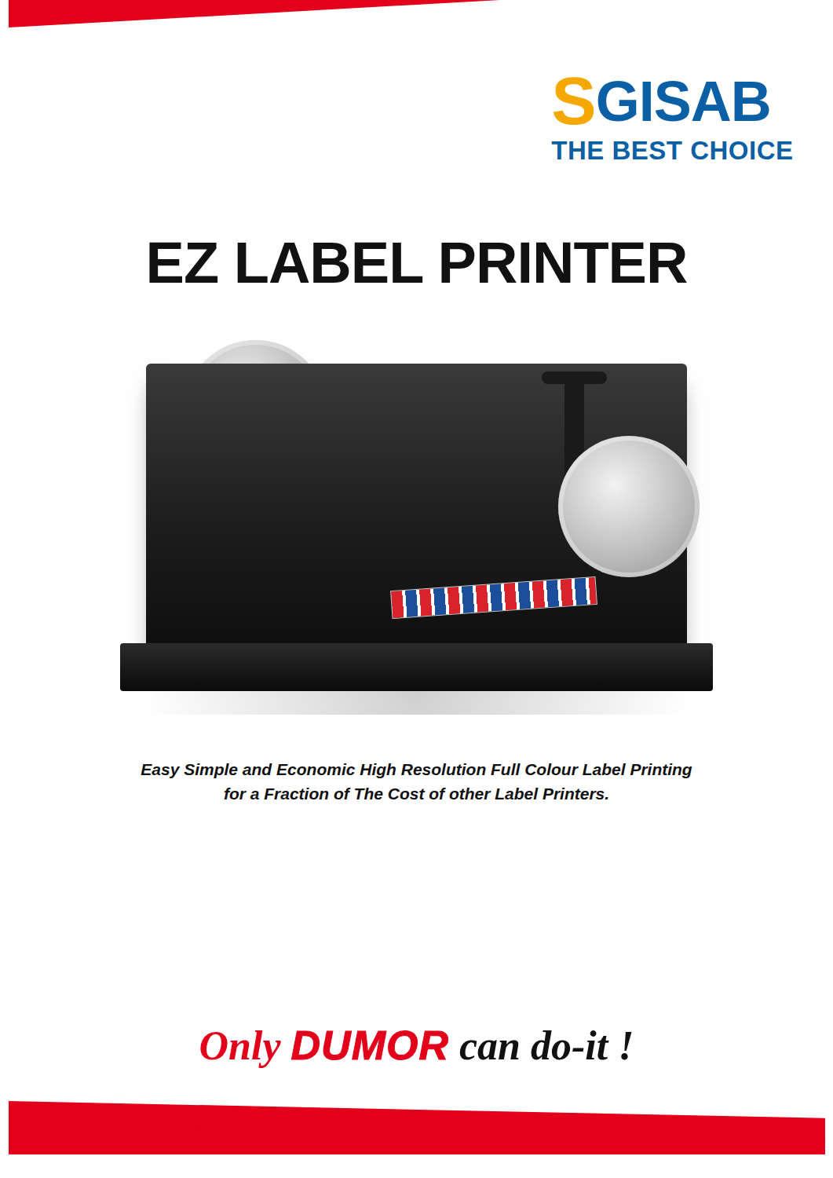SGISAB
THE BEST CHOICE
EZ LABEL PRINTER
EZ Label Printer
Easy Simple and Economic High Resolution Full Colour Label Printing
for a Fraction of The Cost of other Label Printers.
Only DUMOR can do-it !